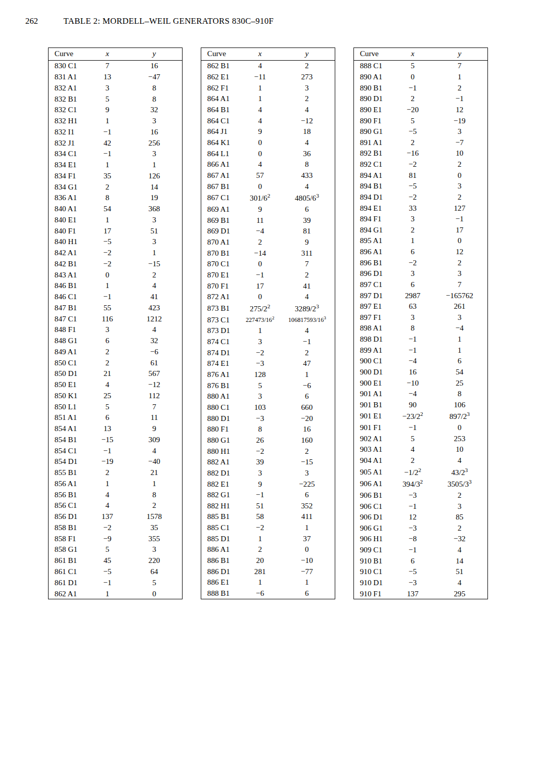262 TABLE 2: MORDELL–WEIL GENERATORS 830C–910F
Mordell–Weil generators, curves 830C1–862A1
| Curve | x | y |
| --- | --- | --- |
| 830 C1 | 7 | 16 |
| 831 A1 | 13 | −47 |
| 832 A1 | 3 | 8 |
| 832 B1 | 5 | 8 |
| 832 C1 | 9 | 32 |
| 832 H1 | 1 | 3 |
| 832 I1 | −1 | 16 |
| 832 J1 | 42 | 256 |
| 834 C1 | −1 | 3 |
| 834 E1 | 1 | 1 |
| 834 F1 | 35 | 126 |
| 834 G1 | 2 | 14 |
| 836 A1 | 8 | 19 |
| 840 A1 | 54 | 368 |
| 840 E1 | 1 | 3 |
| 840 F1 | 17 | 51 |
| 840 H1 | −5 | 3 |
| 842 A1 | −2 | 1 |
| 842 B1 | −2 | −15 |
| 843 A1 | 0 | 2 |
| 846 B1 | 1 | 4 |
| 846 C1 | −1 | 41 |
| 847 B1 | 55 | 423 |
| 847 C1 | 116 | 1212 |
| 848 F1 | 3 | 4 |
| 848 G1 | 6 | 32 |
| 849 A1 | 2 | −6 |
| 850 C1 | 2 | 61 |
| 850 D1 | 21 | 567 |
| 850 E1 | 4 | −12 |
| 850 K1 | 25 | 112 |
| 850 L1 | 5 | 7 |
| 851 A1 | 6 | 11 |
| 854 A1 | 13 | 9 |
| 854 B1 | −15 | 309 |
| 854 C1 | −1 | 4 |
| 854 D1 | −19 | −40 |
| 855 B1 | 2 | 21 |
| 856 A1 | 1 | 1 |
| 856 B1 | 4 | 8 |
| 856 C1 | 4 | 2 |
| 856 D1 | 137 | 1578 |
| 858 B1 | −2 | 35 |
| 858 F1 | −9 | 355 |
| 858 G1 | 5 | 3 |
| 861 B1 | 45 | 220 |
| 861 C1 | −5 | 64 |
| 861 D1 | −1 | 5 |
| 862 A1 | 1 | 0 |
Mordell–Weil generators, curves 862B1–888B1
| Curve | x | y |
| --- | --- | --- |
| 862 B1 | 4 | 2 |
| 862 E1 | −11 | 273 |
| 862 F1 | 1 | 3 |
| 864 A1 | 1 | 2 |
| 864 B1 | 4 | 4 |
| 864 C1 | 4 | −12 |
| 864 J1 | 9 | 18 |
| 864 K1 | 0 | 4 |
| 864 L1 | 0 | 36 |
| 866 A1 | 4 | 8 |
| 867 A1 | 57 | 433 |
| 867 B1 | 0 | 4 |
| 867 C1 | 301/6 2 | 4805/6 3 |
| 869 A1 | 9 | 6 |
| 869 B1 | 11 | 39 |
| 869 D1 | −4 | 81 |
| 870 A1 | 2 | 9 |
| 870 B1 | −14 | 311 |
| 870 C1 | 0 | 7 |
| 870 E1 | −1 | 2 |
| 870 F1 | 17 | 41 |
| 872 A1 | 0 | 4 |
| 873 B1 | 275/2 2 | 3289/2 3 |
| 873 C1 | 227473/16 2 | 106817593/16 3 |
| 873 D1 | 1 | 4 |
| 874 C1 | 3 | −1 |
| 874 D1 | −2 | 2 |
| 874 E1 | −3 | 47 |
| 876 A1 | 128 | 1 |
| 876 B1 | 5 | −6 |
| 880 A1 | 3 | 6 |
| 880 C1 | 103 | 660 |
| 880 D1 | −3 | −20 |
| 880 F1 | 8 | 16 |
| 880 G1 | 26 | 160 |
| 880 H1 | −2 | 2 |
| 882 A1 | 39 | −15 |
| 882 D1 | 3 | 3 |
| 882 E1 | 9 | −225 |
| 882 G1 | −1 | 6 |
| 882 H1 | 51 | 352 |
| 885 B1 | 58 | 411 |
| 885 C1 | −2 | 1 |
| 885 D1 | 1 | 37 |
| 886 A1 | 2 | 0 |
| 886 B1 | 20 | −10 |
| 886 D1 | 281 | −77 |
| 886 E1 | 1 | 1 |
| 888 B1 | −6 | 6 |
Mordell–Weil generators, curves 888C1–910F1
| Curve | x | y |
| --- | --- | --- |
| 888 C1 | 5 | 7 |
| 890 A1 | 0 | 1 |
| 890 B1 | −1 | 2 |
| 890 D1 | 2 | −1 |
| 890 E1 | −20 | 12 |
| 890 F1 | 5 | −19 |
| 890 G1 | −5 | 3 |
| 891 A1 | 2 | −7 |
| 892 B1 | −16 | 10 |
| 892 C1 | −2 | 2 |
| 894 A1 | 81 | 0 |
| 894 B1 | −5 | 3 |
| 894 D1 | −2 | 2 |
| 894 E1 | 33 | 127 |
| 894 F1 | 3 | −1 |
| 894 G1 | 2 | 17 |
| 895 A1 | 1 | 0 |
| 896 A1 | 6 | 12 |
| 896 B1 | −2 | 2 |
| 896 D1 | 3 | 3 |
| 897 C1 | 6 | 7 |
| 897 D1 | 2987 | −165762 |
| 897 E1 | 63 | 261 |
| 897 F1 | 3 | 3 |
| 898 A1 | 8 | −4 |
| 898 D1 | −1 | 1 |
| 899 A1 | −1 | 1 |
| 900 C1 | −4 | 6 |
| 900 D1 | 16 | 54 |
| 900 E1 | −10 | 25 |
| 901 A1 | −4 | 8 |
| 901 B1 | 90 | 106 |
| 901 E1 | −23/2 2 | 897/2 3 |
| 901 F1 | −1 | 0 |
| 902 A1 | 5 | 253 |
| 903 A1 | 4 | 10 |
| 904 A1 | 2 | 4 |
| 905 A1 | −1/2 2 | 43/2 3 |
| 906 A1 | 394/3 2 | 3505/3 3 |
| 906 B1 | −3 | 2 |
| 906 C1 | −1 | 3 |
| 906 D1 | 12 | 85 |
| 906 G1 | −3 | 2 |
| 906 H1 | −8 | −32 |
| 909 C1 | −1 | 4 |
| 910 B1 | 6 | 14 |
| 910 C1 | −5 | 51 |
| 910 D1 | −3 | 4 |
| 910 F1 | 137 | 295 |